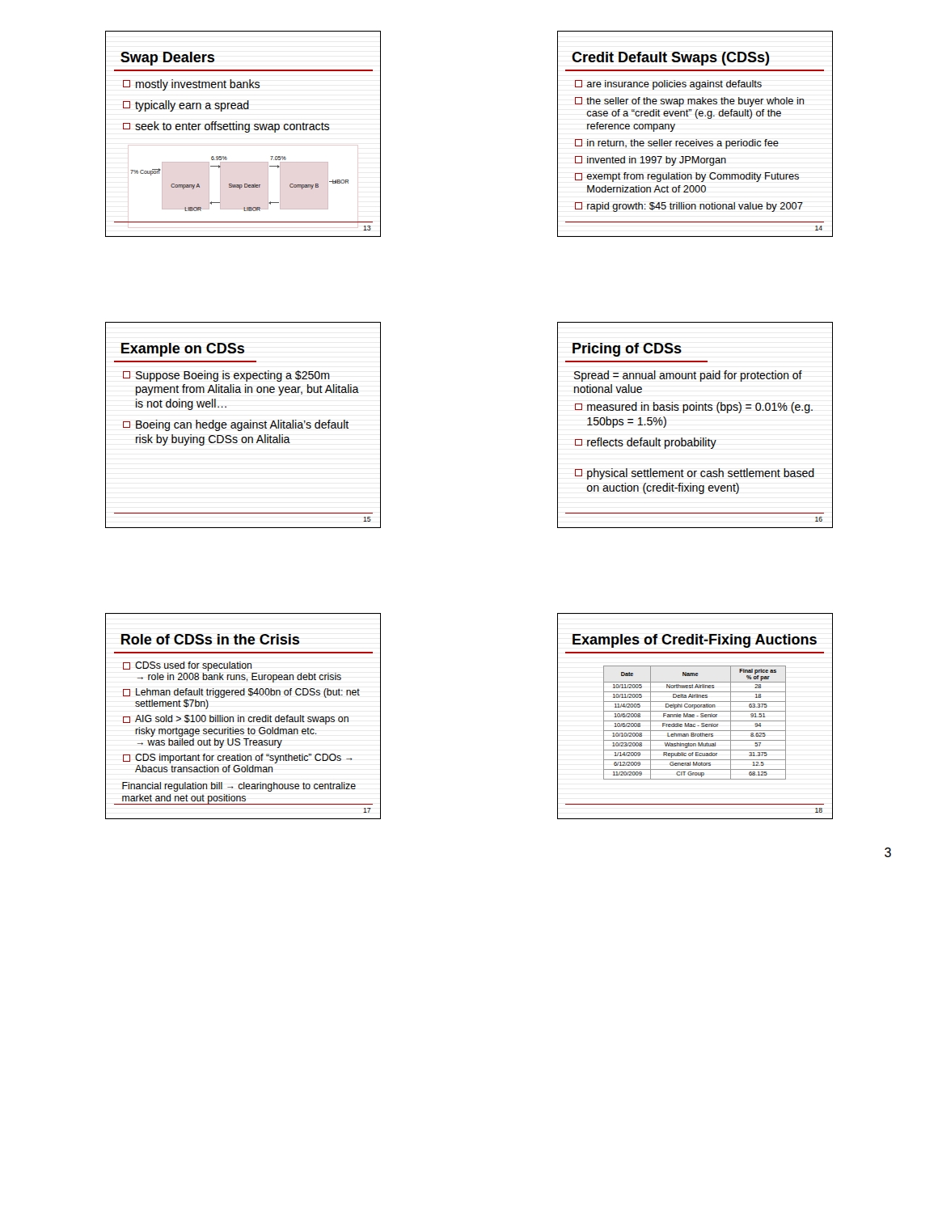Swap Dealers
mostly investment banks
typically earn a spread
seek to enter offsetting swap contracts
Company A
Swap Dealer
Company B
7% Coupon 6.95% 7.05% LIBOR LIBOR LIBOR
13
Credit Default Swaps (CDSs)
are insurance policies against defaults
the seller of the swap makes the buyer whole in case of a “credit event” (e.g. default) of the reference company
in return, the seller receives a periodic fee
invented in 1997 by JPMorgan
exempt from regulation by Commodity Futures Modernization Act of 2000
rapid growth: $45 trillion notional value by 2007
14
Example on CDSs
Suppose Boeing is expecting a $250m payment from Alitalia in one year, but Alitalia is not doing well…
Boeing can hedge against Alitalia’s default risk by buying CDSs on Alitalia
15
Pricing of CDSs
Spread = annual amount paid for protection of notional value
measured in basis points (bps) = 0.01% (e.g. 150bps = 1.5%)
reflects default probability
physical settlement or cash settlement based on auction (credit-fixing event)
16
Role of CDSs in the Crisis
CDSs used for speculation
→ role in 2008 bank runs, European debt crisis
Lehman default triggered $400bn of CDSs (but: net settlement $7bn)
AIG sold > $100 billion in credit default swaps on risky mortgage securities to Goldman etc.
→ was bailed out by US Treasury
CDS important for creation of “synthetic” CDOs → Abacus transaction of Goldman
Financial regulation bill → clearinghouse to centralize market and net out positions
17
Examples of Credit-Fixing Auctions
| Date | Name | Final price as % of par |
| --- | --- | --- |
| 10/11/2005 | Northwest Airlines | 28 |
| 10/11/2005 | Delta Airlines | 18 |
| 11/4/2005 | Delphi Corporation | 63.375 |
| 10/6/2008 | Fannie Mae - Senior | 91.51 |
| 10/6/2008 | Freddie Mac - Senior | 94 |
| 10/10/2008 | Lehman Brothers | 8.625 |
| 10/23/2008 | Washington Mutual | 57 |
| 1/14/2009 | Republic of Ecuador | 31.375 |
| 6/12/2009 | General Motors | 12.5 |
| 11/20/2009 | CIT Group | 68.125 |
18
3